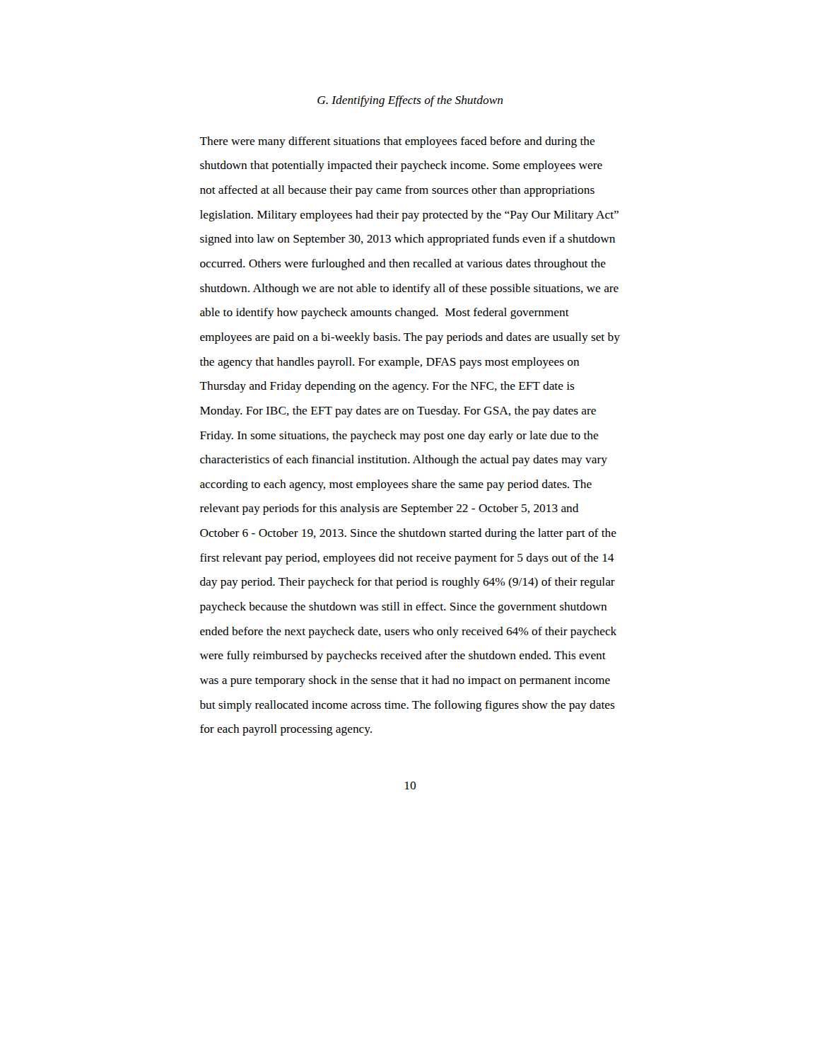G. Identifying Effects of the Shutdown
There were many different situations that employees faced before and during the shutdown that potentially impacted their paycheck income. Some employees were not affected at all because their pay came from sources other than appropriations legislation. Military employees had their pay protected by the “Pay Our Military Act” signed into law on September 30, 2013 which appropriated funds even if a shutdown occurred. Others were furloughed and then recalled at various dates throughout the shutdown. Although we are not able to identify all of these possible situations, we are able to identify how paycheck amounts changed. Most federal government employees are paid on a bi-weekly basis. The pay periods and dates are usually set by the agency that handles payroll. For example, DFAS pays most employees on Thursday and Friday depending on the agency. For the NFC, the EFT date is Monday. For IBC, the EFT pay dates are on Tuesday. For GSA, the pay dates are Friday. In some situations, the paycheck may post one day early or late due to the characteristics of each financial institution. Although the actual pay dates may vary according to each agency, most employees share the same pay period dates. The relevant pay periods for this analysis are September 22 - October 5, 2013 and October 6 - October 19, 2013. Since the shutdown started during the latter part of the first relevant pay period, employees did not receive payment for 5 days out of the 14 day pay period. Their paycheck for that period is roughly 64% (9/14) of their regular paycheck because the shutdown was still in effect. Since the government shutdown ended before the next paycheck date, users who only received 64% of their paycheck were fully reimbursed by paychecks received after the shutdown ended. This event was a pure temporary shock in the sense that it had no impact on permanent income but simply reallocated income across time. The following figures show the pay dates for each payroll processing agency.
10